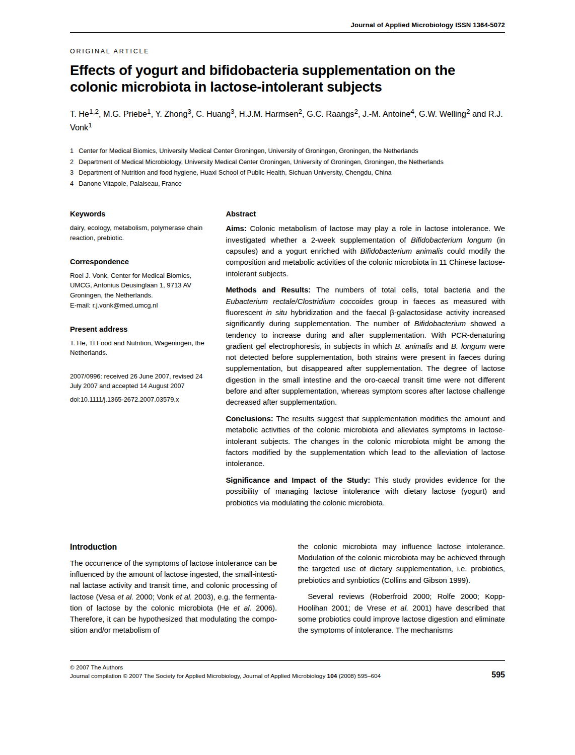Journal of Applied Microbiology ISSN 1364-5072
Original Article
Effects of yogurt and bifidobacteria supplementation on the colonic microbiota in lactose-intolerant subjects
T. He1,2, M.G. Priebe1, Y. Zhong3, C. Huang3, H.J.M. Harmsen2, G.C. Raangs2, J.-M. Antoine4, G.W. Welling2 and R.J. Vonk1
1 Center for Medical Biomics, University Medical Center Groningen, University of Groningen, Groningen, the Netherlands
2 Department of Medical Microbiology, University Medical Center Groningen, University of Groningen, Groningen, the Netherlands
3 Department of Nutrition and food hygiene, Huaxi School of Public Health, Sichuan University, Chengdu, China
4 Danone Vitapole, Palaiseau, France
Keywords
dairy, ecology, metabolism, polymerase chain reaction, prebiotic.
Correspondence
Roel J. Vonk, Center for Medical Biomics, UMCG, Antonius Deusinglaan 1, 9713 AV Groningen, the Netherlands.
E-mail: r.j.vonk@med.umcg.nl
Present address
T. He, TI Food and Nutrition, Wageningen, the Netherlands.
2007/0996: received 26 June 2007, revised 24 July 2007 and accepted 14 August 2007
doi:10.1111/j.1365-2672.2007.03579.x
Abstract
Aims: Colonic metabolism of lactose may play a role in lactose intolerance. We investigated whether a 2-week supplementation of Bifidobacterium longum (in capsules) and a yogurt enriched with Bifidobacterium animalis could modify the composition and metabolic activities of the colonic microbiota in 11 Chinese lactose-intolerant subjects.
Methods and Results: The numbers of total cells, total bacteria and the Eubacterium rectale/Clostridium coccoides group in faeces as measured with fluorescent in situ hybridization and the faecal β-galactosidase activity increased significantly during supplementation. The number of Bifidobacterium showed a tendency to increase during and after supplementation. With PCR-denaturing gradient gel electrophoresis, in subjects in which B. animalis and B. longum were not detected before supplementation, both strains were present in faeces during supplementation, but disappeared after supplementation. The degree of lactose digestion in the small intestine and the oro-caecal transit time were not different before and after supplementation, whereas symptom scores after lactose challenge decreased after supplementation.
Conclusions: The results suggest that supplementation modifies the amount and metabolic activities of the colonic microbiota and alleviates symptoms in lactose-intolerant subjects. The changes in the colonic microbiota might be among the factors modified by the supplementation which lead to the alleviation of lactose intolerance.
Significance and Impact of the Study: This study provides evidence for the possibility of managing lactose intolerance with dietary lactose (yogurt) and probiotics via modulating the colonic microbiota.
Introduction
The occurrence of the symptoms of lactose intolerance can be influenced by the amount of lactose ingested, the small-intestinal lactase activity and transit time, and colonic processing of lactose (Vesa et al. 2000; Vonk et al. 2003), e.g. the fermentation of lactose by the colonic microbiota (He et al. 2006). Therefore, it can be hypothesized that modulating the composition and/or metabolism of
the colonic microbiota may influence lactose intolerance. Modulation of the colonic microbiota may be achieved through the targeted use of dietary supplementation, i.e. probiotics, prebiotics and synbiotics (Collins and Gibson 1999).
Several reviews (Roberfroid 2000; Rolfe 2000; Kopp-Hoolihan 2001; de Vrese et al. 2001) have described that some probiotics could improve lactose digestion and eliminate the symptoms of intolerance. The mechanisms
© 2007 The Authors
Journal compilation © 2007 The Society for Applied Microbiology, Journal of Applied Microbiology 104 (2008) 595–604
595